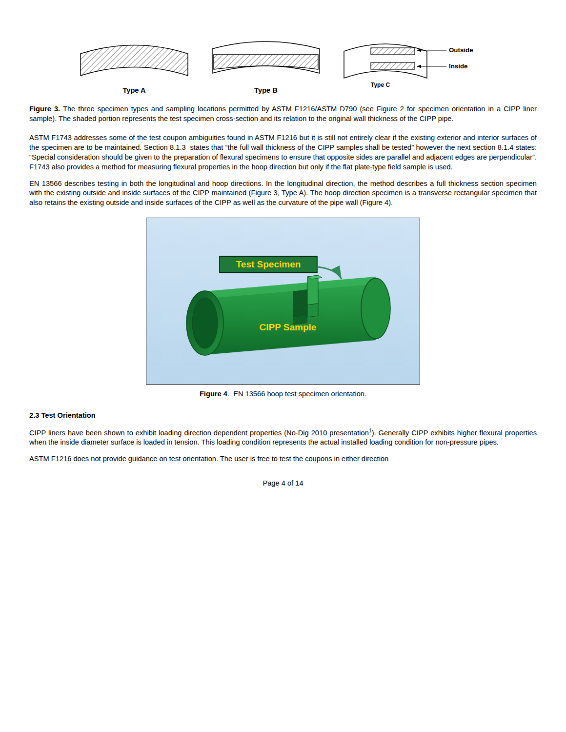Type A
Type B
Outside Inside Type C
Figure 3. The three specimen types and sampling locations permitted by ASTM F1216/ASTM D790 (see Figure 2 for specimen orientation in a CIPP liner sample). The shaded portion represents the test specimen cross-section and its relation to the original wall thickness of the CIPP pipe.
ASTM F1743 addresses some of the test coupon ambiguities found in ASTM F1216 but it is still not entirely clear if the existing exterior and interior surfaces of the specimen are to be maintained. Section 8.1.3 states that “the full wall thickness of the CIPP samples shall be tested” however the next section 8.1.4 states: “Special consideration should be given to the preparation of flexural specimens to ensure that opposite sides are parallel and adjacent edges are perpendicular”. F1743 also provides a method for measuring flexural properties in the hoop direction but only if the flat plate-type field sample is used.
EN 13566 describes testing in both the longitudinal and hoop directions. In the longitudinal direction, the method describes a full thickness section specimen with the existing outside and inside surfaces of the CIPP maintained (Figure 3, Type A). The hoop direction specimen is a transverse rectangular specimen that also retains the existing outside and inside surfaces of the CIPP as well as the curvature of the pipe wall (Figure 4).
Test Specimen CIPP Sample
Figure 4. EN 13566 hoop test specimen orientation.
2.3 Test Orientation
CIPP liners have been shown to exhibit loading direction dependent properties (No-Dig 2010 presentation1). Generally CIPP exhibits higher flexural properties when the inside diameter surface is loaded in tension. This loading condition represents the actual installed loading condition for non-pressure pipes.
ASTM F1216 does not provide guidance on test orientation. The user is free to test the coupons in either direction
Page 4 of 14